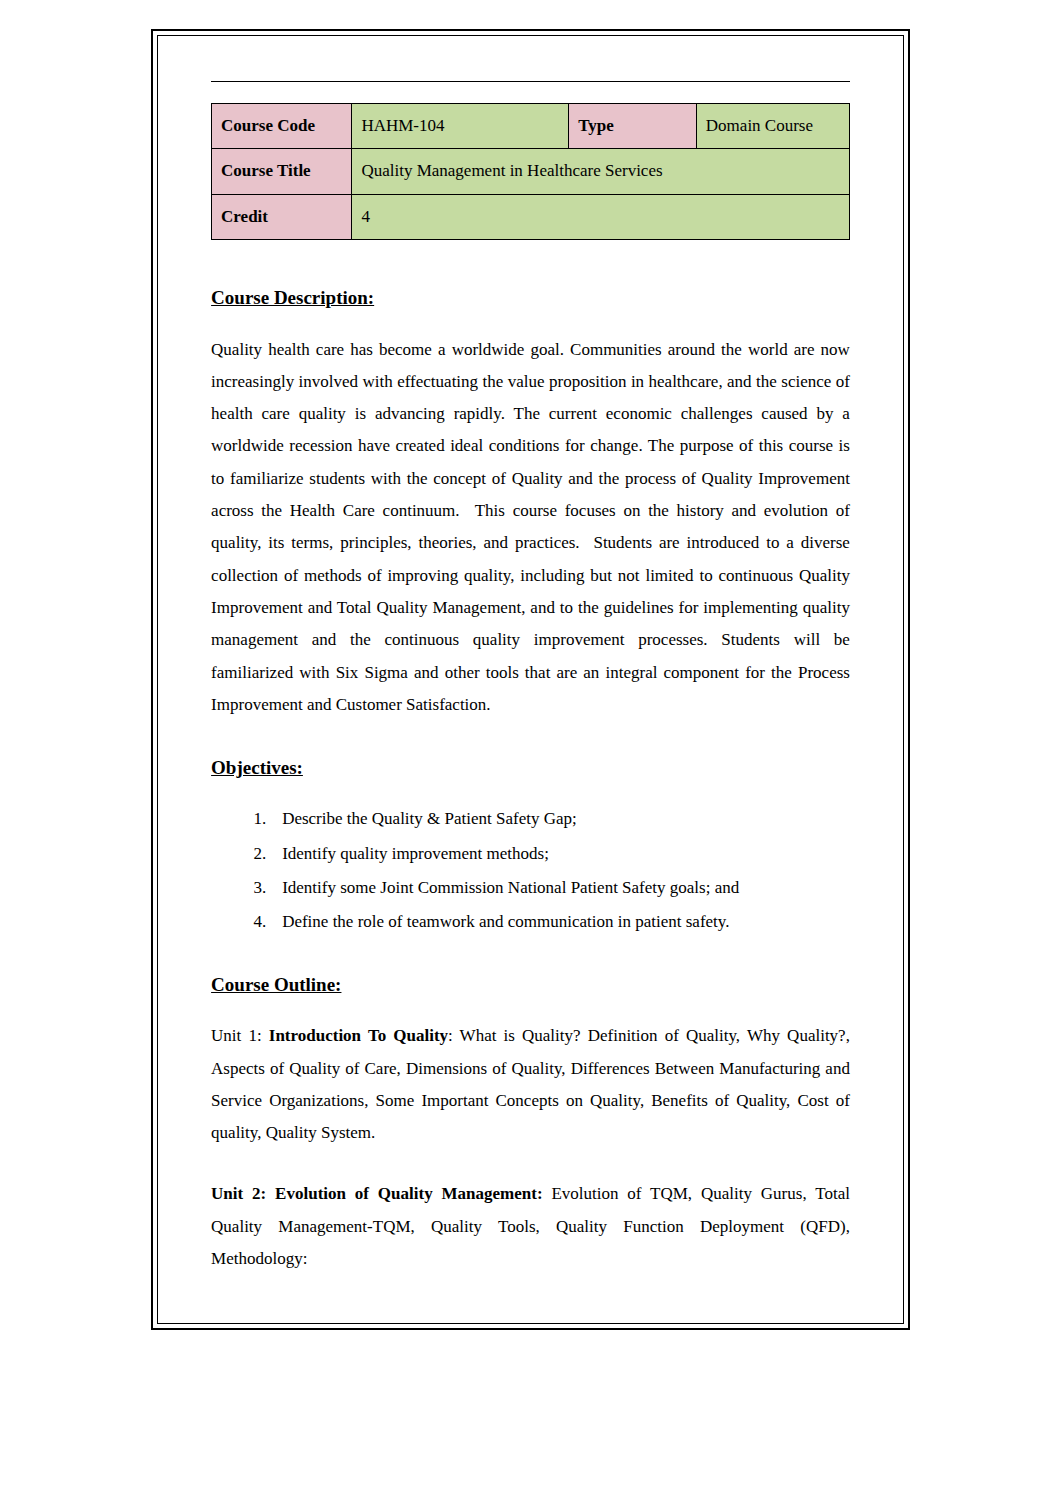| Course Code | HAHM-104 | Type | Domain Course |
| Course Title | Quality Management in Healthcare Services |
| Credit | 4 |
Course Description:
Quality health care has become a worldwide goal. Communities around the world are now increasingly involved with effectuating the value proposition in healthcare, and the science of health care quality is advancing rapidly. The current economic challenges caused by a worldwide recession have created ideal conditions for change. The purpose of this course is to familiarize students with the concept of Quality and the process of Quality Improvement across the Health Care continuum. This course focuses on the history and evolution of quality, its terms, principles, theories, and practices. Students are introduced to a diverse collection of methods of improving quality, including but not limited to continuous Quality Improvement and Total Quality Management, and to the guidelines for implementing quality management and the continuous quality improvement processes. Students will be familiarized with Six Sigma and other tools that are an integral component for the Process Improvement and Customer Satisfaction.
Objectives:
Describe the Quality & Patient Safety Gap;
Identify quality improvement methods;
Identify some Joint Commission National Patient Safety goals; and
Define the role of teamwork and communication in patient safety.
Course Outline:
Unit 1: Introduction To Quality: What is Quality? Definition of Quality, Why Quality?, Aspects of Quality of Care, Dimensions of Quality, Differences Between Manufacturing and Service Organizations, Some Important Concepts on Quality, Benefits of Quality, Cost of quality, Quality System.
Unit 2: Evolution of Quality Management: Evolution of TQM, Quality Gurus, Total Quality Management-TQM, Quality Tools, Quality Function Deployment (QFD), Methodology: